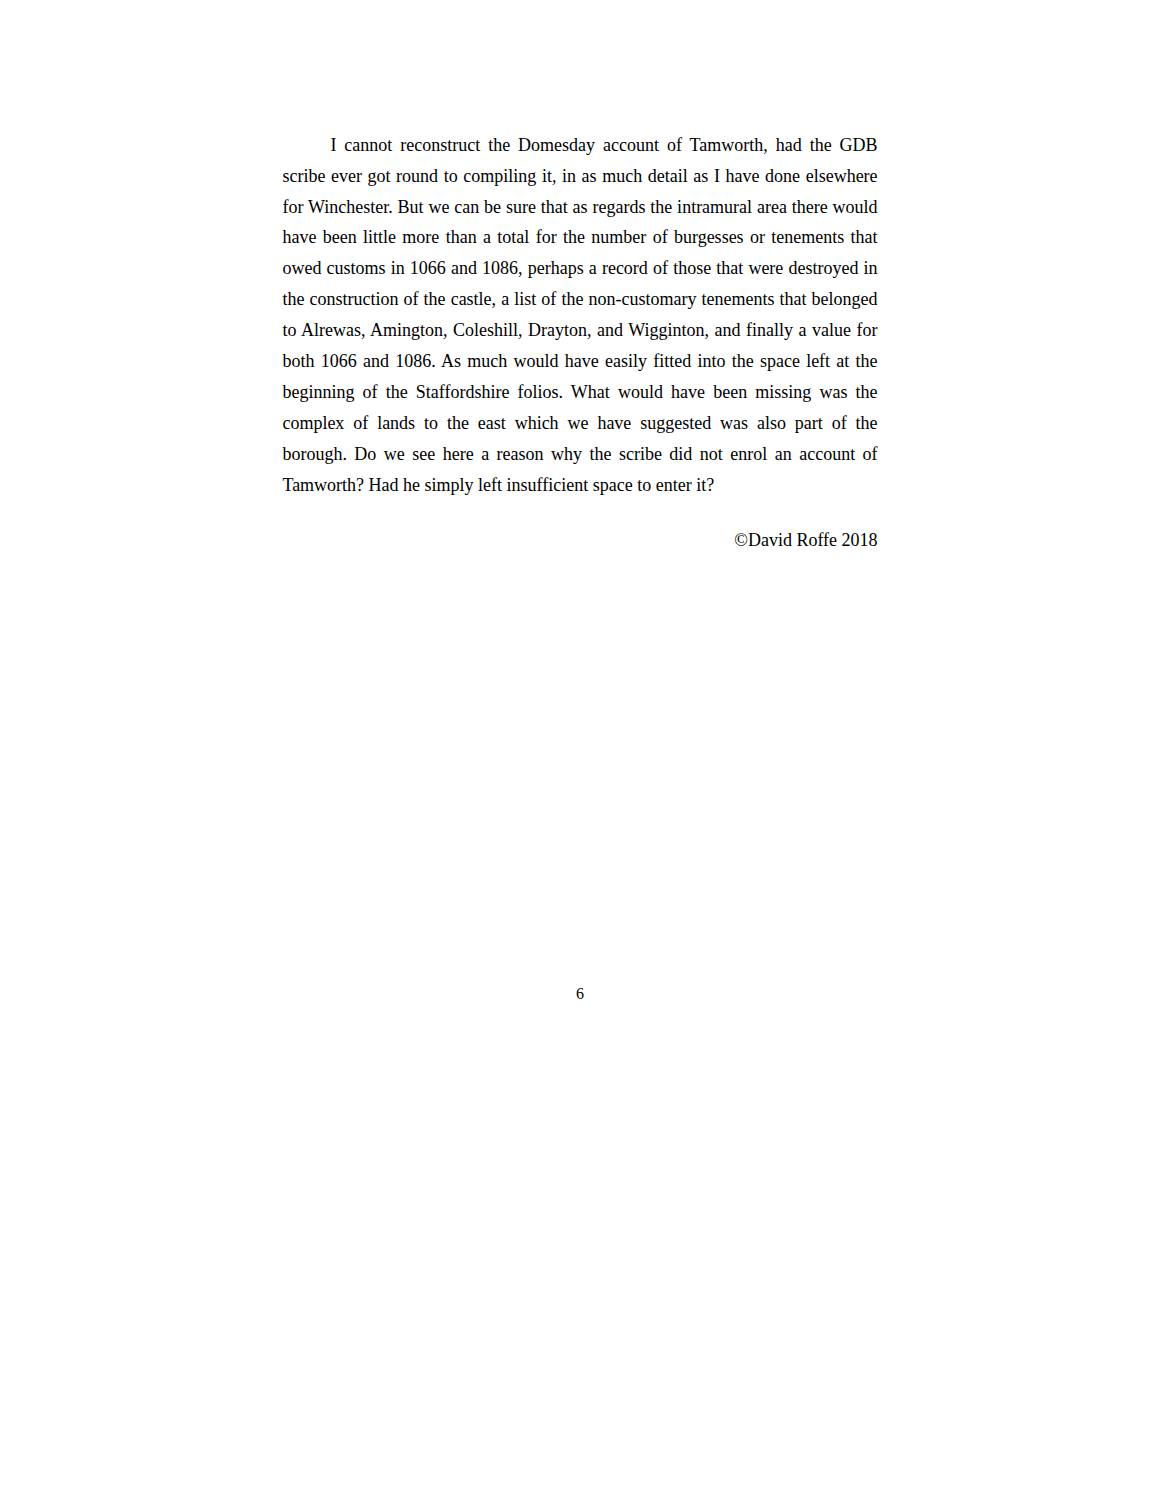I cannot reconstruct the Domesday account of Tamworth, had the GDB scribe ever got round to compiling it, in as much detail as I have done elsewhere for Winchester. But we can be sure that as regards the intramural area there would have been little more than a total for the number of burgesses or tenements that owed customs in 1066 and 1086, perhaps a record of those that were destroyed in the construction of the castle, a list of the non-customary tenements that belonged to Alrewas, Amington, Coleshill, Drayton, and Wigginton, and finally a value for both 1066 and 1086. As much would have easily fitted into the space left at the beginning of the Staffordshire folios. What would have been missing was the complex of lands to the east which we have suggested was also part of the borough. Do we see here a reason why the scribe did not enrol an account of Tamworth? Had he simply left insufficient space to enter it?
©David Roffe 2018
6